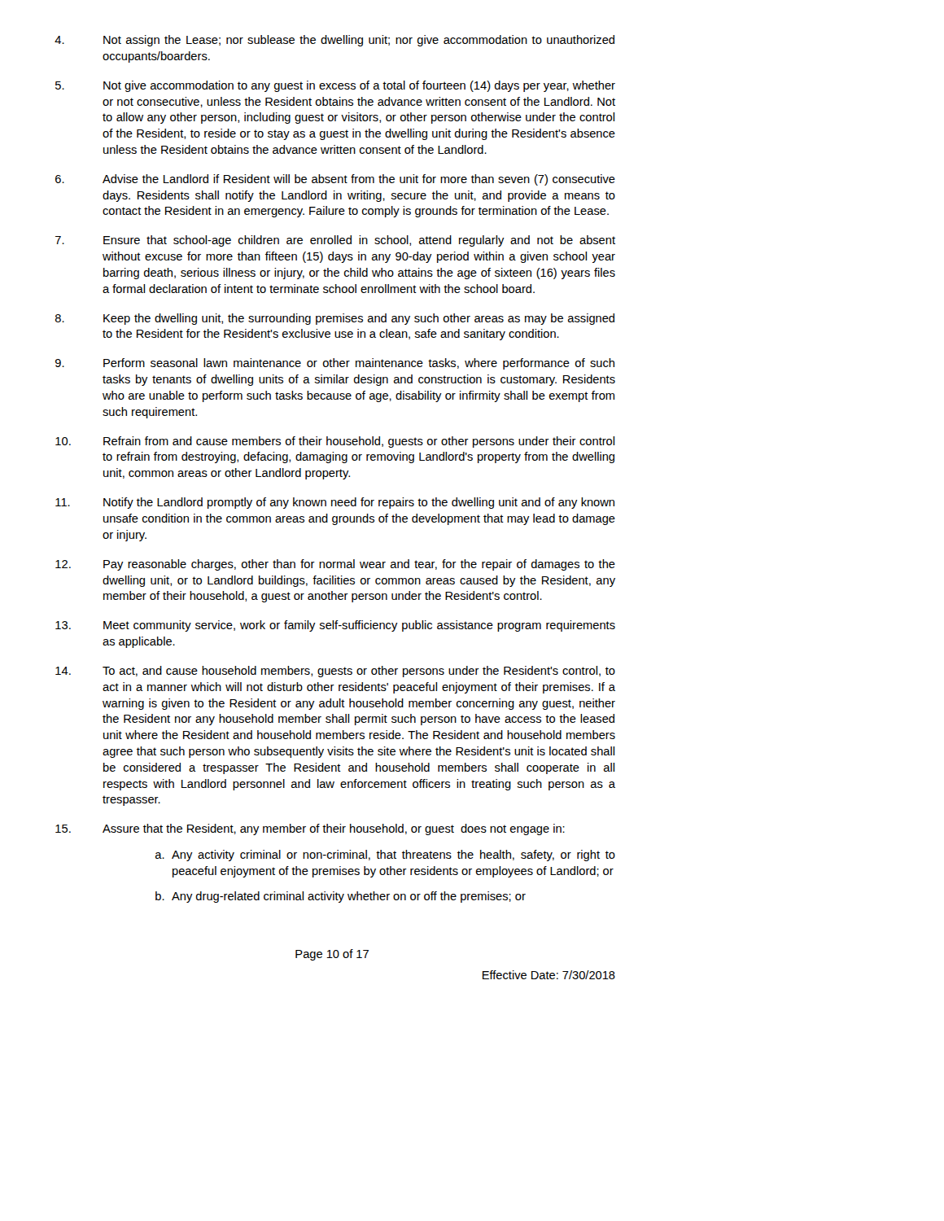Not assign the Lease; nor sublease the dwelling unit; nor give accommodation to unauthorized occupants/boarders.
Not give accommodation to any guest in excess of a total of fourteen (14) days per year, whether or not consecutive, unless the Resident obtains the advance written consent of the Landlord. Not to allow any other person, including guest or visitors, or other person otherwise under the control of the Resident, to reside or to stay as a guest in the dwelling unit during the Resident's absence unless the Resident obtains the advance written consent of the Landlord.
Advise the Landlord if Resident will be absent from the unit for more than seven (7) consecutive days. Residents shall notify the Landlord in writing, secure the unit, and provide a means to contact the Resident in an emergency. Failure to comply is grounds for termination of the Lease.
Ensure that school-age children are enrolled in school, attend regularly and not be absent without excuse for more than fifteen (15) days in any 90-day period within a given school year barring death, serious illness or injury, or the child who attains the age of sixteen (16) years files a formal declaration of intent to terminate school enrollment with the school board.
Keep the dwelling unit, the surrounding premises and any such other areas as may be assigned to the Resident for the Resident's exclusive use in a clean, safe and sanitary condition.
Perform seasonal lawn maintenance or other maintenance tasks, where performance of such tasks by tenants of dwelling units of a similar design and construction is customary. Residents who are unable to perform such tasks because of age, disability or infirmity shall be exempt from such requirement.
Refrain from and cause members of their household, guests or other persons under their control to refrain from destroying, defacing, damaging or removing Landlord's property from the dwelling unit, common areas or other Landlord property.
Notify the Landlord promptly of any known need for repairs to the dwelling unit and of any known unsafe condition in the common areas and grounds of the development that may lead to damage or injury.
Pay reasonable charges, other than for normal wear and tear, for the repair of damages to the dwelling unit, or to Landlord buildings, facilities or common areas caused by the Resident, any member of their household, a guest or another person under the Resident's control.
Meet community service, work or family self-sufficiency public assistance program requirements as applicable.
To act, and cause household members, guests or other persons under the Resident's control, to act in a manner which will not disturb other residents' peaceful enjoyment of their premises. If a warning is given to the Resident or any adult household member concerning any guest, neither the Resident nor any household member shall permit such person to have access to the leased unit where the Resident and household members reside. The Resident and household members agree that such person who subsequently visits the site where the Resident's unit is located shall be considered a trespasser The Resident and household members shall cooperate in all respects with Landlord personnel and law enforcement officers in treating such person as a trespasser.
Assure that the Resident, any member of their household, or guest does not engage in:
Any activity criminal or non-criminal, that threatens the health, safety, or right to peaceful enjoyment of the premises by other residents or employees of Landlord; or
Any drug-related criminal activity whether on or off the premises; or
Page 10 of 17
Effective Date: 7/30/2018